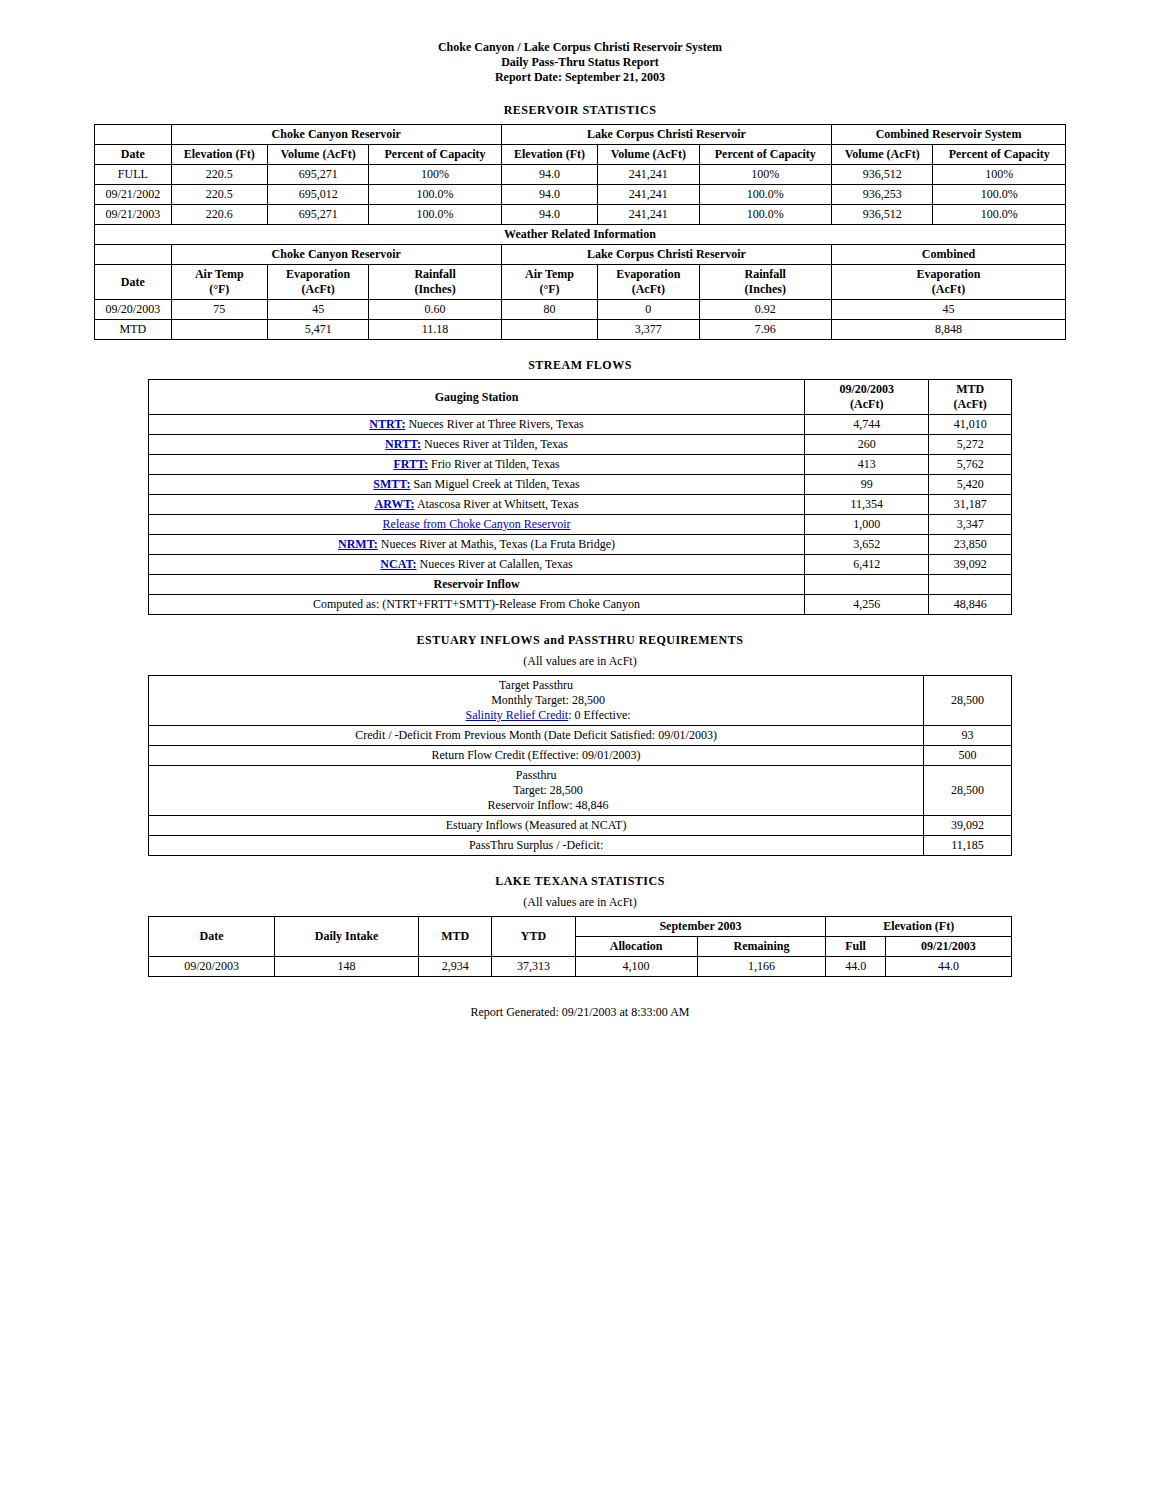Choke Canyon / Lake Corpus Christi Reservoir System
Daily Pass-Thru Status Report
Report Date: September 21, 2003
RESERVOIR STATISTICS
| | Choke Canyon Reservoir | Lake Corpus Christi Reservoir | Combined Reservoir System |
| --- | --- | --- | --- |
| Date | Elevation (Ft) | Volume (AcFt) | Percent of Capacity | Elevation (Ft) | Volume (AcFt) | Percent of Capacity | Volume (AcFt) | Percent of Capacity |
| FULL | 220.5 | 695,271 | 100% | 94.0 | 241,241 | 100% | 936,512 | 100% |
| 09/21/2002 | 220.5 | 695,012 | 100.0% | 94.0 | 241,241 | 100.0% | 936,253 | 100.0% |
| 09/21/2003 | 220.6 | 695,271 | 100.0% | 94.0 | 241,241 | 100.0% | 936,512 | 100.0% |
| Weather Related Information |
| | Choke Canyon Reservoir | Lake Corpus Christi Reservoir | Combined |
| Date | Air Temp (°F) | Evaporation (AcFt) | Rainfall (Inches) | Air Temp (°F) | Evaporation (AcFt) | Rainfall (Inches) | Evaporation (AcFt) |
| 09/20/2003 | 75 | 45 | 0.60 | 80 | 0 | 0.92 | 45 |
| MTD | | 5,471 | 11.18 | | 3,377 | 7.96 | 8,848 |
STREAM FLOWS
| Gauging Station | 09/20/2003 (AcFt) | MTD (AcFt) |
| --- | --- | --- |
| NTRT: Nueces River at Three Rivers, Texas | 4,744 | 41,010 |
| NRTT: Nueces River at Tilden, Texas | 260 | 5,272 |
| FRTT: Frio River at Tilden, Texas | 413 | 5,762 |
| SMTT: San Miguel Creek at Tilden, Texas | 99 | 5,420 |
| ARWT: Atascosa River at Whitsett, Texas | 11,354 | 31,187 |
| Release from Choke Canyon Reservoir | 1,000 | 3,347 |
| NRMT: Nueces River at Mathis, Texas (La Fruta Bridge) | 3,652 | 23,850 |
| NCAT: Nueces River at Calallen, Texas | 6,412 | 39,092 |
| Reservoir Inflow | | |
| Computed as: (NTRT+FRTT+SMTT)-Release From Choke Canyon | 4,256 | 48,846 |
ESTUARY INFLOWS and PASSTHRU REQUIREMENTS
(All values are in AcFt)
| Target Passthru Monthly Target: 28,500 Salinity Relief Credit : 0 Effective: | 28,500 |
| Credit / -Deficit From Previous Month (Date Deficit Satisfied: 09/01/2003) | 93 |
| Return Flow Credit (Effective: 09/01/2003) | 500 |
| Passthru Target: 28,500 Reservoir Inflow: 48,846 | 28,500 |
| Estuary Inflows (Measured at NCAT) | 39,092 |
| PassThru Surplus / -Deficit: | 11,185 |
LAKE TEXANA STATISTICS
(All values are in AcFt)
| Date | Daily Intake | MTD | YTD | September 2003 | Elevation (Ft) |
| --- | --- | --- | --- | --- | --- |
| Allocation | Remaining | Full | 09/21/2003 |
| 09/20/2003 | 148 | 2,934 | 37,313 | 4,100 | 1,166 | 44.0 | 44.0 |
Report Generated: 09/21/2003 at 8:33:00 AM